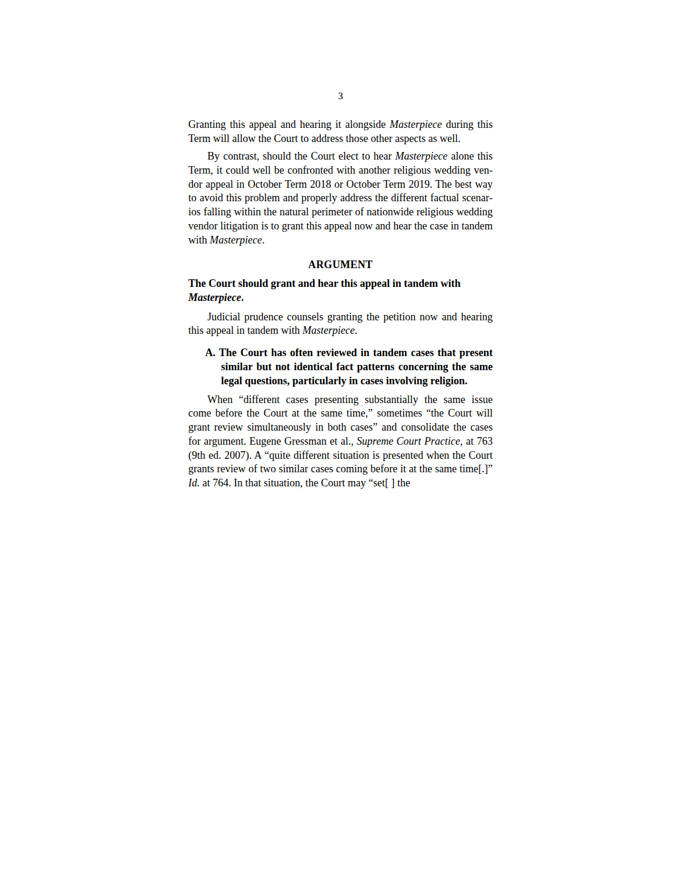3
Granting this appeal and hearing it alongside Masterpiece during this Term will allow the Court to address those other aspects as well.
By contrast, should the Court elect to hear Masterpiece alone this Term, it could well be confronted with another religious wedding vendor appeal in October Term 2018 or October Term 2019. The best way to avoid this problem and properly address the different factual scenarios falling within the natural perimeter of nationwide religious wedding vendor litigation is to grant this appeal now and hear the case in tandem with Masterpiece.
ARGUMENT
The Court should grant and hear this appeal in tandem with Masterpiece.
Judicial prudence counsels granting the petition now and hearing this appeal in tandem with Masterpiece.
A. The Court has often reviewed in tandem cases that present similar but not identical fact patterns concerning the same legal questions, particularly in cases involving religion.
When “different cases presenting substantially the same issue come before the Court at the same time,” sometimes “the Court will grant review simultaneously in both cases” and consolidate the cases for argument. Eugene Gressman et al., Supreme Court Practice, at 763 (9th ed. 2007). A “quite different situation is presented when the Court grants review of two similar cases coming before it at the same time[.]” Id. at 764. In that situation, the Court may “set[ ] the